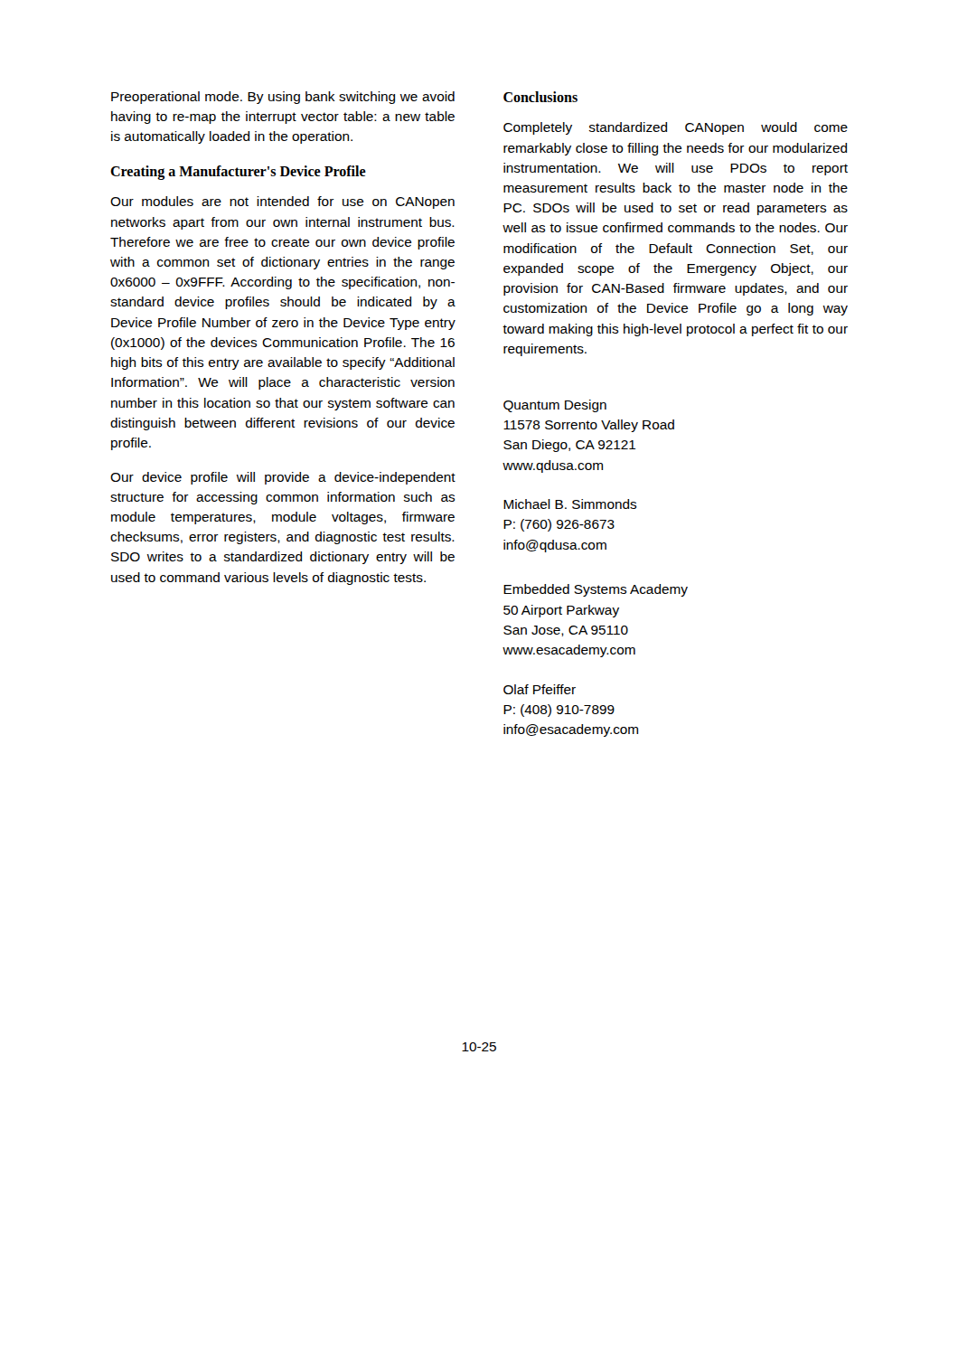Preoperational mode. By using bank switching we avoid having to re-map the interrupt vector table: a new table is automatically loaded in the operation.
Creating a Manufacturer's Device Profile
Our modules are not intended for use on CANopen networks apart from our own internal instrument bus. Therefore we are free to create our own device profile with a common set of dictionary entries in the range 0x6000 – 0x9FFF. According to the specification, non-standard device profiles should be indicated by a Device Profile Number of zero in the Device Type entry (0x1000) of the devices Communication Profile. The 16 high bits of this entry are available to specify “Additional Information”. We will place a characteristic version number in this location so that our system software can distinguish between different revisions of our device profile.
Our device profile will provide a device-independent structure for accessing common information such as module temperatures, module voltages, firmware checksums, error registers, and diagnostic test results. SDO writes to a standardized dictionary entry will be used to command various levels of diagnostic tests.
Conclusions
Completely standardized CANopen would come remarkably close to filling the needs for our modularized instrumentation. We will use PDOs to report measurement results back to the master node in the PC. SDOs will be used to set or read parameters as well as to issue confirmed commands to the nodes. Our modification of the Default Connection Set, our expanded scope of the Emergency Object, our provision for CAN-Based firmware updates, and our customization of the Device Profile go a long way toward making this high-level protocol a perfect fit to our requirements.
Quantum Design
11578 Sorrento Valley Road
San Diego, CA 92121
www.qdusa.com
Michael B. Simmonds
P: (760) 926-8673
info@qdusa.com
Embedded Systems Academy
50 Airport Parkway
San Jose, CA 95110
www.esacademy.com
Olaf Pfeiffer
P: (408) 910-7899
info@esacademy.com
10-25